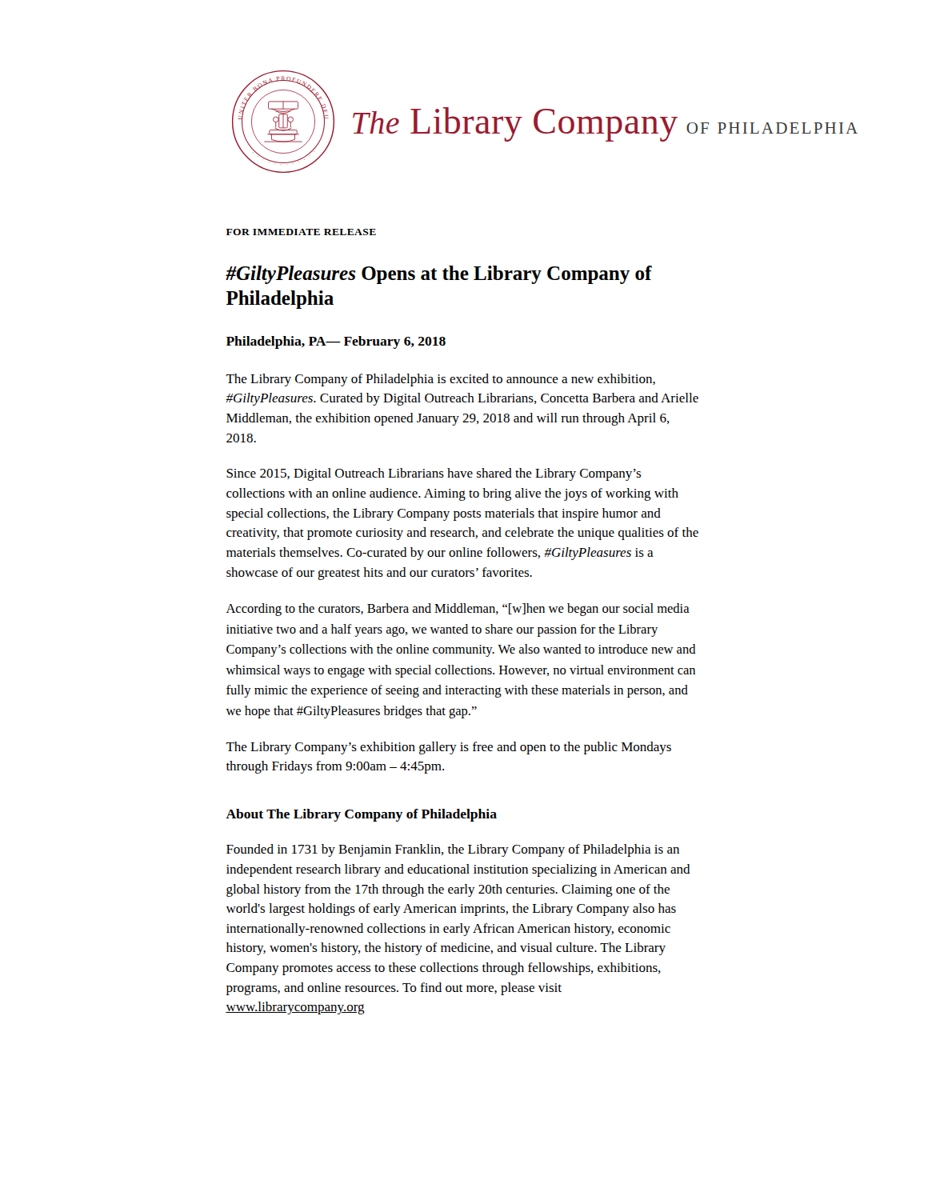COMMUNITER BONA PROFUNDERE DEUM EST · · · · · · · · · · · ·
The Library Company of Philadelphia
FOR IMMEDIATE RELEASE
#GiltyPleasures Opens at the Library Company of Philadelphia
Philadelphia, PA— February 6, 2018
The Library Company of Philadelphia is excited to announce a new exhibition, #GiltyPleasures. Curated by Digital Outreach Librarians, Concetta Barbera and Arielle Middleman, the exhibition opened January 29, 2018 and will run through April 6, 2018.
Since 2015, Digital Outreach Librarians have shared the Library Company’s collections with an online audience. Aiming to bring alive the joys of working with special collections, the Library Company posts materials that inspire humor and creativity, that promote curiosity and research, and celebrate the unique qualities of the materials themselves. Co-curated by our online followers, #GiltyPleasures is a showcase of our greatest hits and our curators’ favorites.
According to the curators, Barbera and Middleman, “[w]hen we began our social media initiative two and a half years ago, we wanted to share our passion for the Library Company’s collections with the online community. We also wanted to introduce new and whimsical ways to engage with special collections. However, no virtual environment can fully mimic the experience of seeing and interacting with these materials in person, and we hope that #GiltyPleasures bridges that gap.”
The Library Company’s exhibition gallery is free and open to the public Mondays through Fridays from 9:00am – 4:45pm.
About The Library Company of Philadelphia
Founded in 1731 by Benjamin Franklin, the Library Company of Philadelphia is an independent research library and educational institution specializing in American and global history from the 17th through the early 20th centuries. Claiming one of the world's largest holdings of early American imprints, the Library Company also has internationally-renowned collections in early African American history, economic history, women's history, the history of medicine, and visual culture. The Library Company promotes access to these collections through fellowships, exhibitions, programs, and online resources. To find out more, please visit www.librarycompany.org